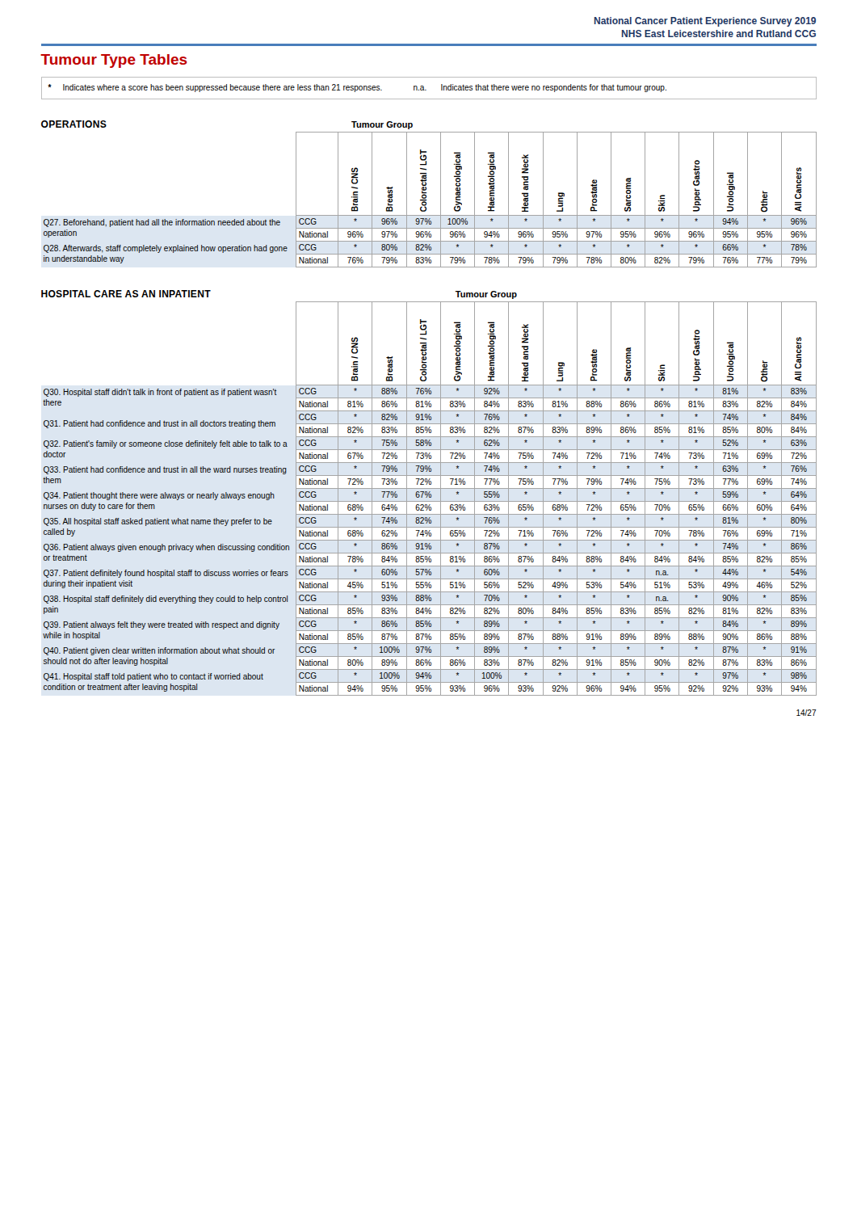National Cancer Patient Experience Survey 2019
NHS East Leicestershire and Rutland CCG
Tumour Type Tables
| * | Indicates where a score has been suppressed because there are less than 21 responses. | n.a. | Indicates that there were no respondents for that tumour group. |
OPERATIONS
Tumour Group
| | | Brain / CNS | Breast | Colorectal / LGT | Gynaecological | Haematological | Head and Neck | Lung | Prostate | Sarcoma | Skin | Upper Gastro | Urological | Other | All Cancers |
| --- | --- | --- | --- | --- | --- | --- | --- | --- | --- | --- | --- | --- | --- | --- | --- |
| Q27. Beforehand, patient had all the information needed about the operation | CCG | * | 96% | 97% | 100% | * | * | * | * | * | * | * | 94% | * | 96% |
| National | 96% | 97% | 96% | 96% | 94% | 96% | 95% | 97% | 95% | 96% | 96% | 95% | 95% | 96% |
| Q28. Afterwards, staff completely explained how operation had gone in understandable way | CCG | * | 80% | 82% | * | * | * | * | * | * | * | * | 66% | * | 78% |
| National | 76% | 79% | 83% | 79% | 78% | 79% | 79% | 78% | 80% | 82% | 79% | 76% | 77% | 79% |
HOSPITAL CARE AS AN INPATIENT
Tumour Group
| | | Brain / CNS | Breast | Colorectal / LGT | Gynaecological | Haematological | Head and Neck | Lung | Prostate | Sarcoma | Skin | Upper Gastro | Urological | Other | All Cancers |
| --- | --- | --- | --- | --- | --- | --- | --- | --- | --- | --- | --- | --- | --- | --- | --- |
| Q30. Hospital staff didn't talk in front of patient as if patient wasn't there | CCG | * | 88% | 76% | * | 92% | * | * | * | * | * | * | 81% | * | 83% |
| National | 81% | 86% | 81% | 83% | 84% | 83% | 81% | 88% | 86% | 86% | 81% | 83% | 82% | 84% |
| Q31. Patient had confidence and trust in all doctors treating them | CCG | * | 82% | 91% | * | 76% | * | * | * | * | * | * | 74% | * | 84% |
| National | 82% | 83% | 85% | 83% | 82% | 87% | 83% | 89% | 86% | 85% | 81% | 85% | 80% | 84% |
| Q32. Patient's family or someone close definitely felt able to talk to a doctor | CCG | * | 75% | 58% | * | 62% | * | * | * | * | * | * | 52% | * | 63% |
| National | 67% | 72% | 73% | 72% | 74% | 75% | 74% | 72% | 71% | 74% | 73% | 71% | 69% | 72% |
| Q33. Patient had confidence and trust in all the ward nurses treating them | CCG | * | 79% | 79% | * | 74% | * | * | * | * | * | * | 63% | * | 76% |
| National | 72% | 73% | 72% | 71% | 77% | 75% | 77% | 79% | 74% | 75% | 73% | 77% | 69% | 74% |
| Q34. Patient thought there were always or nearly always enough nurses on duty to care for them | CCG | * | 77% | 67% | * | 55% | * | * | * | * | * | * | 59% | * | 64% |
| National | 68% | 64% | 62% | 63% | 63% | 65% | 68% | 72% | 65% | 70% | 65% | 66% | 60% | 64% |
| Q35. All hospital staff asked patient what name they prefer to be called by | CCG | * | 74% | 82% | * | 76% | * | * | * | * | * | * | 81% | * | 80% |
| National | 68% | 62% | 74% | 65% | 72% | 71% | 76% | 72% | 74% | 70% | 78% | 76% | 69% | 71% |
| Q36. Patient always given enough privacy when discussing condition or treatment | CCG | * | 86% | 91% | * | 87% | * | * | * | * | * | * | 74% | * | 86% |
| National | 78% | 84% | 85% | 81% | 86% | 87% | 84% | 88% | 84% | 84% | 84% | 85% | 82% | 85% |
| Q37. Patient definitely found hospital staff to discuss worries or fears during their inpatient visit | CCG | * | 60% | 57% | * | 60% | * | * | * | * | n.a. | * | 44% | * | 54% |
| National | 45% | 51% | 55% | 51% | 56% | 52% | 49% | 53% | 54% | 51% | 53% | 49% | 46% | 52% |
| Q38. Hospital staff definitely did everything they could to help control pain | CCG | * | 93% | 88% | * | 70% | * | * | * | * | n.a. | * | 90% | * | 85% |
| National | 85% | 83% | 84% | 82% | 82% | 80% | 84% | 85% | 83% | 85% | 82% | 81% | 82% | 83% |
| Q39. Patient always felt they were treated with respect and dignity while in hospital | CCG | * | 86% | 85% | * | 89% | * | * | * | * | * | * | 84% | * | 89% |
| National | 85% | 87% | 87% | 85% | 89% | 87% | 88% | 91% | 89% | 89% | 88% | 90% | 86% | 88% |
| Q40. Patient given clear written information about what should or should not do after leaving hospital | CCG | * | 100% | 97% | * | 89% | * | * | * | * | * | * | 87% | * | 91% |
| National | 80% | 89% | 86% | 86% | 83% | 87% | 82% | 91% | 85% | 90% | 82% | 87% | 83% | 86% |
| Q41. Hospital staff told patient who to contact if worried about condition or treatment after leaving hospital | CCG | * | 100% | 94% | * | 100% | * | * | * | * | * | * | 97% | * | 98% |
| National | 94% | 95% | 95% | 93% | 96% | 93% | 92% | 96% | 94% | 95% | 92% | 92% | 93% | 94% |
14/27